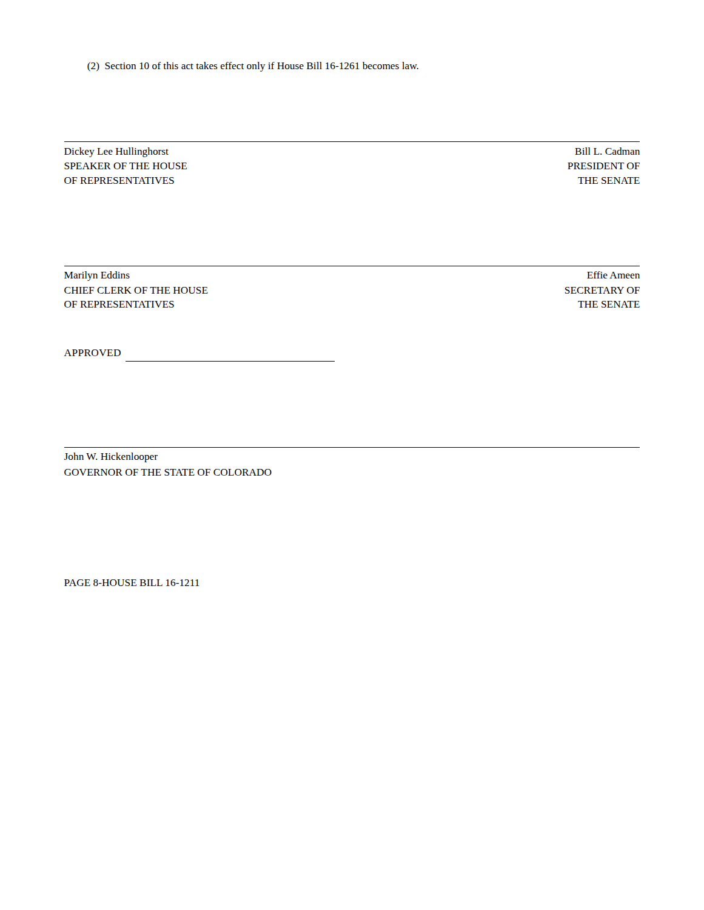(2) Section 10 of this act takes effect only if House Bill 16-1261 becomes law.
| Dickey Lee Hullinghorst SPEAKER OF THE HOUSE OF REPRESENTATIVES | Bill L. Cadman PRESIDENT OF THE SENATE |
| Marilyn Eddins CHIEF CLERK OF THE HOUSE OF REPRESENTATIVES | Effie Ameen SECRETARY OF THE SENATE |
APPROVED
John W. Hickenlooper
GOVERNOR OF THE STATE OF COLORADO
PAGE 8-HOUSE BILL 16-1211